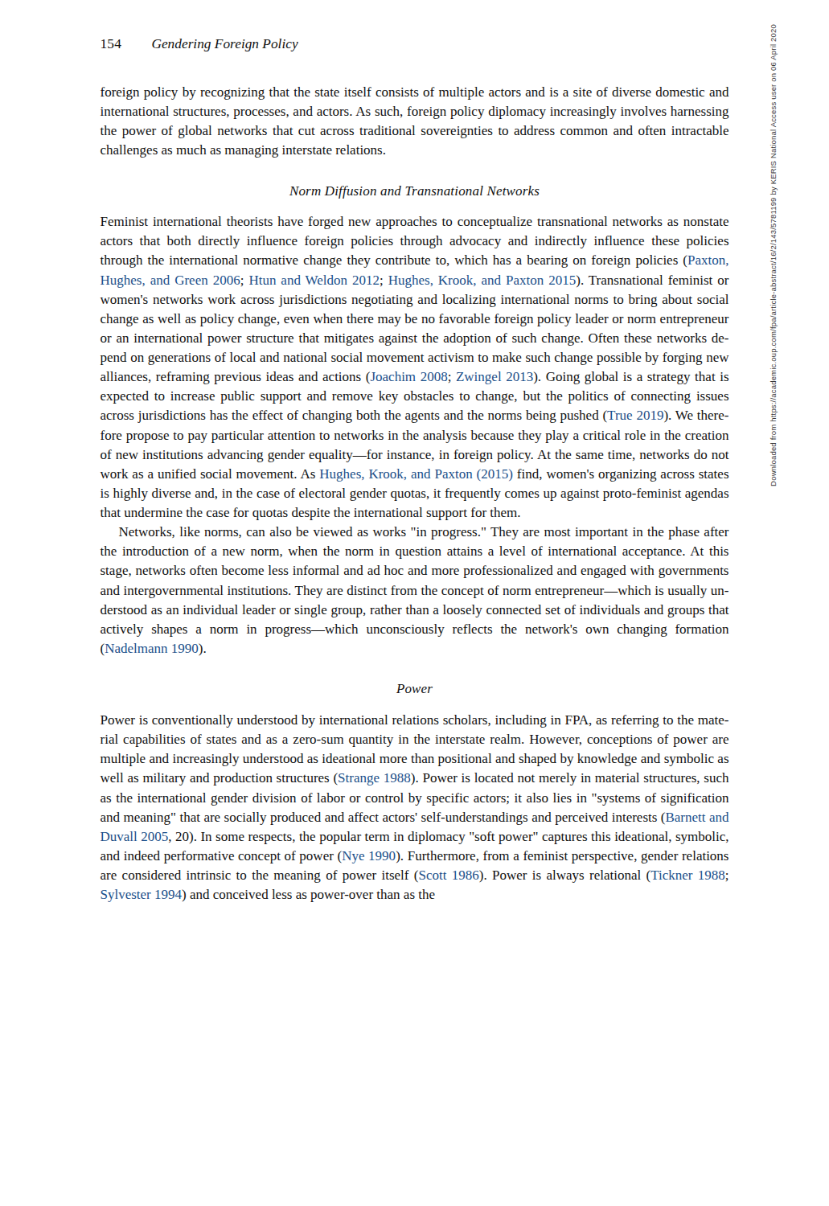Downloaded from https://academic.oup.com/fpa/article-abstract/16/2/143/5781199 by KERIS National Access user on 06 April 2020
154 Gendering Foreign Policy
foreign policy by recognizing that the state itself consists of multiple actors and is a site of diverse domestic and international structures, processes, and actors. As such, foreign policy diplomacy increasingly involves harnessing the power of global networks that cut across traditional sovereignties to address common and often intractable challenges as much as managing interstate relations.
Norm Diffusion and Transnational Networks
Feminist international theorists have forged new approaches to conceptualize transnational networks as nonstate actors that both directly influence foreign policies through advocacy and indirectly influence these policies through the international normative change they contribute to, which has a bearing on foreign policies (Paxton, Hughes, and Green 2006; Htun and Weldon 2012; Hughes, Krook, and Paxton 2015). Transnational feminist or women's networks work across jurisdictions negotiating and localizing international norms to bring about social change as well as policy change, even when there may be no favorable foreign policy leader or norm entrepreneur or an international power structure that mitigates against the adoption of such change. Often these networks depend on generations of local and national social movement activism to make such change possible by forging new alliances, reframing previous ideas and actions (Joachim 2008; Zwingel 2013). Going global is a strategy that is expected to increase public support and remove key obstacles to change, but the politics of connecting issues across jurisdictions has the effect of changing both the agents and the norms being pushed (True 2019). We therefore propose to pay particular attention to networks in the analysis because they play a critical role in the creation of new institutions advancing gender equality—for instance, in foreign policy. At the same time, networks do not work as a unified social movement. As Hughes, Krook, and Paxton (2015) find, women's organizing across states is highly diverse and, in the case of electoral gender quotas, it frequently comes up against proto-feminist agendas that undermine the case for quotas despite the international support for them.
Networks, like norms, can also be viewed as works "in progress." They are most important in the phase after the introduction of a new norm, when the norm in question attains a level of international acceptance. At this stage, networks often become less informal and ad hoc and more professionalized and engaged with governments and intergovernmental institutions. They are distinct from the concept of norm entrepreneur—which is usually understood as an individual leader or single group, rather than a loosely connected set of individuals and groups that actively shapes a norm in progress—which unconsciously reflects the network's own changing formation (Nadelmann 1990).
Power
Power is conventionally understood by international relations scholars, including in FPA, as referring to the material capabilities of states and as a zero-sum quantity in the interstate realm. However, conceptions of power are multiple and increasingly understood as ideational more than positional and shaped by knowledge and symbolic as well as military and production structures (Strange 1988). Power is located not merely in material structures, such as the international gender division of labor or control by specific actors; it also lies in "systems of signification and meaning" that are socially produced and affect actors' self-understandings and perceived interests (Barnett and Duvall 2005, 20). In some respects, the popular term in diplomacy "soft power" captures this ideational, symbolic, and indeed performative concept of power (Nye 1990). Furthermore, from a feminist perspective, gender relations are considered intrinsic to the meaning of power itself (Scott 1986). Power is always relational (Tickner 1988; Sylvester 1994) and conceived less as power-over than as the